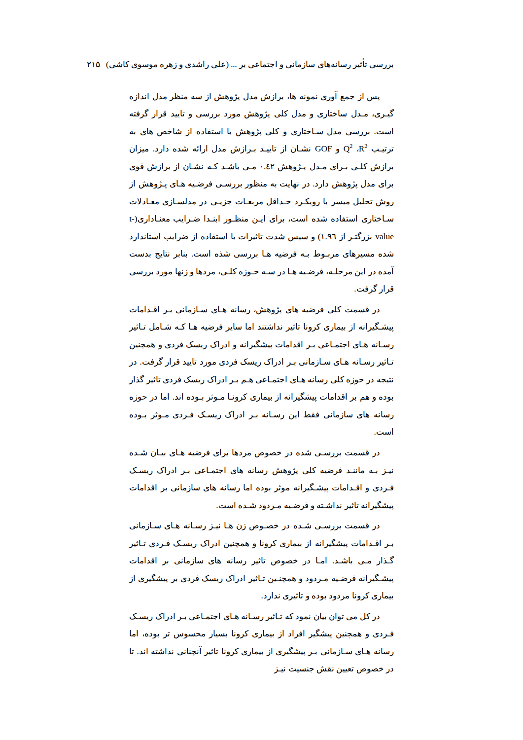بررسی تأثیر رسانه‌های سازمانی و اجتماعی بر ... (علی راشدی و زهره موسوی کاشی) ۲۱۵
پس از جمع آوری نمونه ها، برازش مدل پژوهش از سه منظر مدل اندازه گیـری، مـدل ساختاری و مدل کلی پژوهش مورد بررسی و تایید قرار گرفته است. بررسی مدل سـاختاری و کلی پژوهش با استفاده از شاخص های به ترتیـب R2، Q2 و GOF نشـان از تاییـد بـرازش مدل ارائه شده دارد. میزان برازش کلـی بـرای مـدل پـژوهش ۰.٤۲ مـی باشـد کـه نشـان از برازش قوی برای مدل پژوهش دارد. در نهایت به منظور بررسـی فرضـیه هـای پـژوهش از روش تحلیل میسر با رویکـرد حـداقل مربعـات جزیـی در مدلسـازی معـادلات سـاختاری استفاده شده است، برای ایـن منظـور ابنـدا ضـرایب معنـاداری(t-value بزرگتـر از ۱.۹٦) و سپس شدت تاثیرات با استفاده از ضرایب استاندارد شده مسیرهای مربـوط بـه فرضیه هـا بررسی شذه است. بنابر نتایج بدست آمده در این مرحلـه، فرضـیه هـا در سـه حـوزه کلـی، مردها و زنها مورد بررسی قرار گرفت.
در قسمت کلی فرضیه های پژوهش، رسانه هـای سـازمانی بـر اقـدامات پیشـگیرانه از بیماری کرونا تاثیر نداشتند اما سایر فرضیه هـا کـه شـامل تـاثیر رسـانه هـای اجتمـاعی بـر اقدامات پیشگیرانه و ادراک ریسک فردی و همچنین تـاثیر رسـانه هـای سـازمانی بـر ادراک ریسک فردی مورد تایید قرار گرفت. در نتیجه در حوزه کلی رسانه هـای اجتمـاعی هـم بـر ادراک ریسک فردی تاثیر گذار بوده و هم بر اقدامات پیشگیرانه از بیماری کرونـا مـوثر بـوده اند. اما در حوزه رسانه های سازمانی فقط این رسـانه بـر ادراک ریسـک فـردی مـوثر بـوده است.
در قسمت بررسـی شده در خصوص مردها برای فرضیه هـای بیـان شـده نیـز بـه ماننـد فرضیه کلی پژوهش رسانه های اجتمـاعی بـر ادراک ریسـک فـردی و اقـدامات پیشـگیرانه موثر بوده اما رسانه های سازمانی بر اقدامات پیشگیرانه تاثیر نداشـته و فرضـیه مـردود شـده است.
در قسمت بررسـی شـده در خصـوص زن هـا نیـز رسـانه هـای سـازمانی بـر اقـدامات پیشگیرانه از بیماری کرونا و همچنین ادراک ریسـک فـردی تـاثیر گـذار مـی باشـد. امـا در خصوص تاثیر رسانه های سازمانی بر اقدامات پیشـگیرانه فرضـیه مـردود و همچنـین تـاثیر ادراک ریسک فردی بر پیشگیری از بیماری کرونا مردود بوده و تاثیری ندارد.
در کل می توان بیان نمود که تـاثیر رسـانه هـای اجتمـاعی بـر ادراک ریسـک فـردی و همچنین پیشگیر افراد از بیماری کرونا بسیار محسوس تر بوده، اما رسانه هـای سـازمانی بـر پیشگیری از بیماری کرونا تاثیر آنچنانی نداشته اند. تا در خصوص تعیین نقش جنسیت نیـز